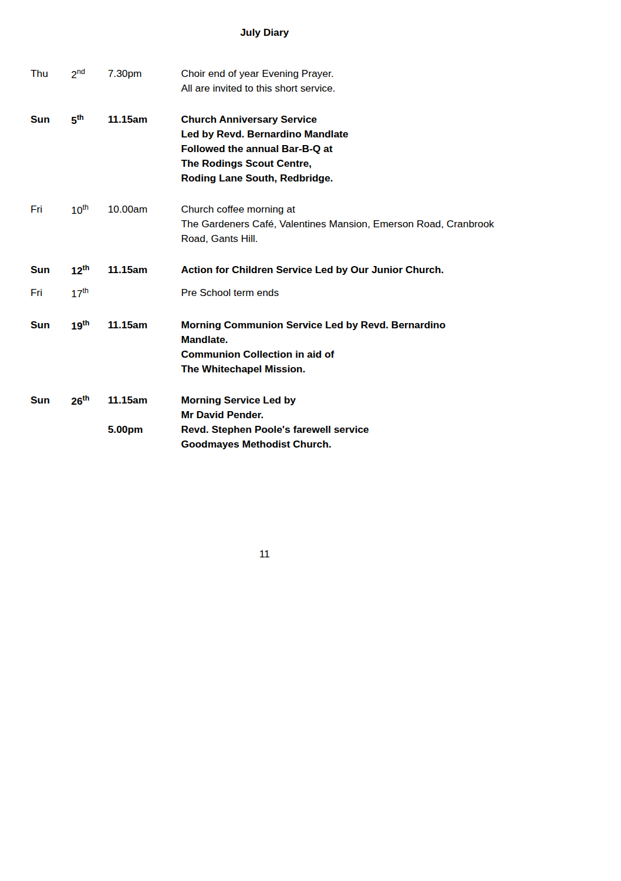July Diary
| Thu | 2 nd | 7.30pm | Choir end of year Evening Prayer. All are invited to this short service. |
| Sun | 5 th | 11.15am | Church Anniversary Service Led by Revd. Bernardino Mandlate Followed the annual Bar-B-Q at The Rodings Scout Centre, Roding Lane South, Redbridge. |
| Fri | 10 th | 10.00am | Church coffee morning at The Gardeners Café, Valentines Mansion, Emerson Road, Cranbrook Road, Gants Hill. |
| Sun | 12 th | 11.15am | Action for Children Service Led by Our Junior Church. |
| Fri | 17 th | | Pre School term ends |
| Sun | 19 th | 11.15am | Morning Communion Service Led by Revd. Bernardino Mandlate. Communion Collection in aid of The Whitechapel Mission. |
| Sun | 26 th | 11.15am 5.00pm | Morning Service Led by Mr David Pender. Revd. Stephen Poole's farewell service Goodmayes Methodist Church. |
11